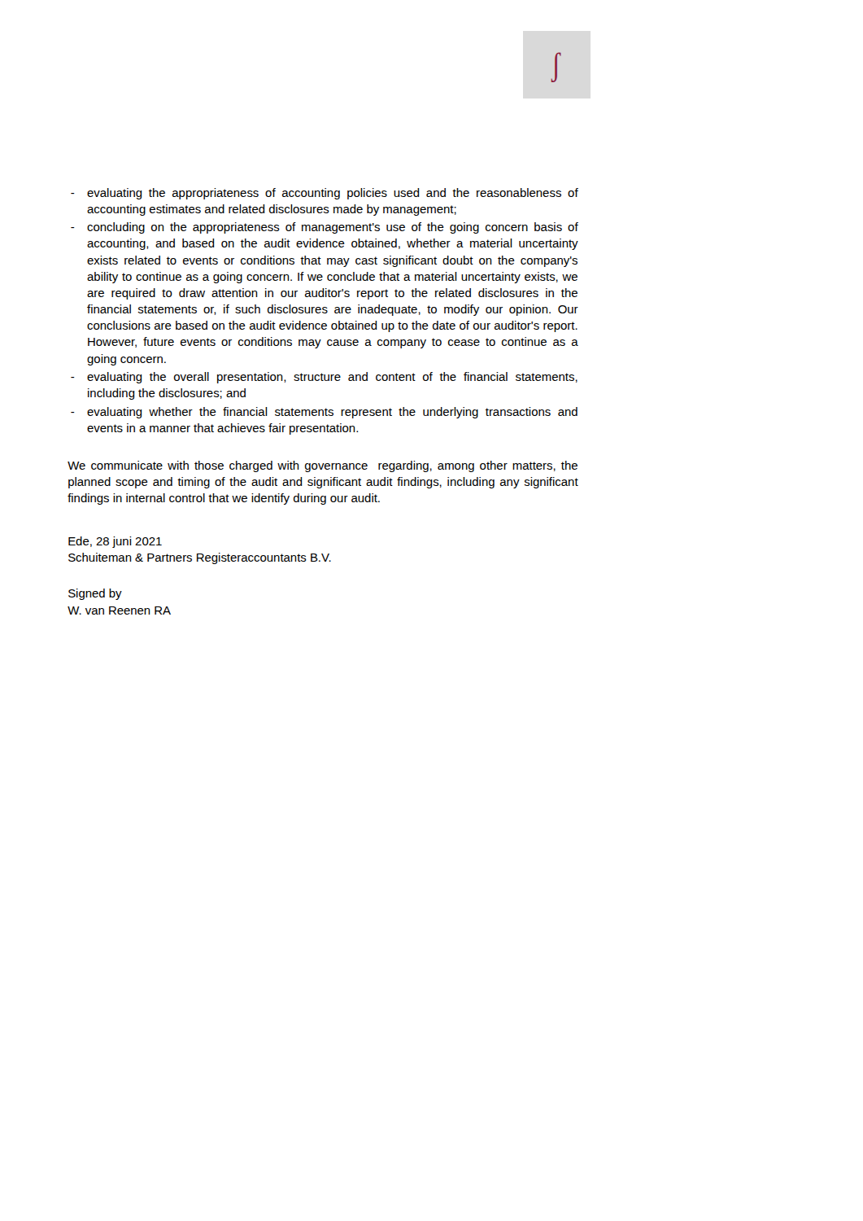ʃ
evaluating the appropriateness of accounting policies used and the reasonableness of accounting estimates and related disclosures made by management;
concluding on the appropriateness of management's use of the going concern basis of accounting, and based on the audit evidence obtained, whether a material uncertainty exists related to events or conditions that may cast significant doubt on the company's ability to continue as a going concern. If we conclude that a material uncertainty exists, we are required to draw attention in our auditor's report to the related disclosures in the financial statements or, if such disclosures are inadequate, to modify our opinion. Our conclusions are based on the audit evidence obtained up to the date of our auditor's report. However, future events or conditions may cause a company to cease to continue as a going concern.
evaluating the overall presentation, structure and content of the financial statements, including the disclosures; and
evaluating whether the financial statements represent the underlying transactions and events in a manner that achieves fair presentation.
We communicate with those charged with governance regarding, among other matters, the planned scope and timing of the audit and significant audit findings, including any significant findings in internal control that we identify during our audit.
Ede, 28 juni 2021
Schuiteman & Partners Registeraccountants B.V.
Signed by
W. van Reenen RA